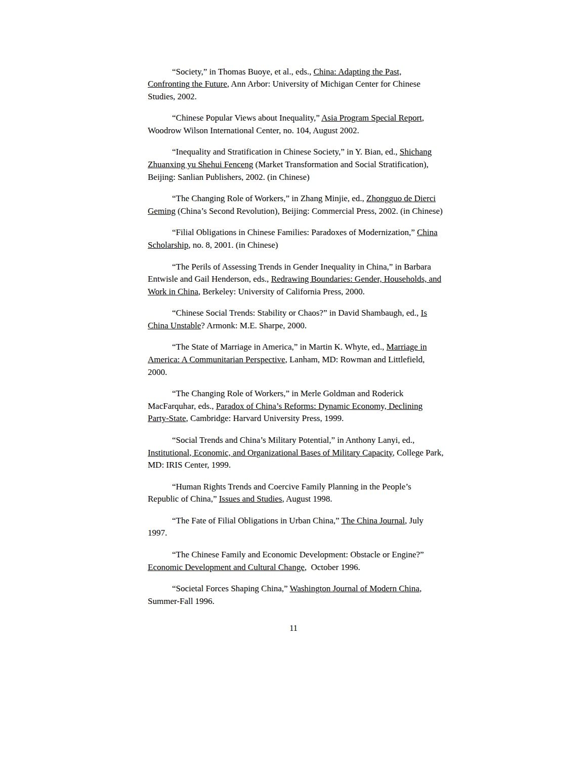“Society,” in Thomas Buoye, et al., eds., China: Adapting the Past, Confronting the Future, Ann Arbor: University of Michigan Center for Chinese Studies, 2002.
“Chinese Popular Views about Inequality,” Asia Program Special Report, Woodrow Wilson International Center, no. 104, August 2002.
“Inequality and Stratification in Chinese Society,” in Y. Bian, ed., Shichang Zhuanxing yu Shehui Fenceng (Market Transformation and Social Stratification), Beijing: Sanlian Publishers, 2002. (in Chinese)
“The Changing Role of Workers,” in Zhang Minjie, ed., Zhongguo de Dierci Geming (China’s Second Revolution), Beijing: Commercial Press, 2002. (in Chinese)
“Filial Obligations in Chinese Families: Paradoxes of Modernization,” China Scholarship, no. 8, 2001. (in Chinese)
“The Perils of Assessing Trends in Gender Inequality in China,” in Barbara Entwisle and Gail Henderson, eds., Redrawing Boundaries: Gender, Households, and Work in China, Berkeley: University of California Press, 2000.
“Chinese Social Trends: Stability or Chaos?” in David Shambaugh, ed., Is China Unstable? Armonk: M.E. Sharpe, 2000.
“The State of Marriage in America,” in Martin K. Whyte, ed., Marriage in America: A Communitarian Perspective, Lanham, MD: Rowman and Littlefield, 2000.
“The Changing Role of Workers,” in Merle Goldman and Roderick MacFarquhar, eds., Paradox of China’s Reforms: Dynamic Economy, Declining Party-State, Cambridge: Harvard University Press, 1999.
“Social Trends and China’s Military Potential,” in Anthony Lanyi, ed., Institutional, Economic, and Organizational Bases of Military Capacity, College Park, MD: IRIS Center, 1999.
“Human Rights Trends and Coercive Family Planning in the People’s Republic of China,” Issues and Studies, August 1998.
“The Fate of Filial Obligations in Urban China,” The China Journal, July 1997.
“The Chinese Family and Economic Development: Obstacle or Engine?” Economic Development and Cultural Change, October 1996.
“Societal Forces Shaping China,” Washington Journal of Modern China, Summer-Fall 1996.
11